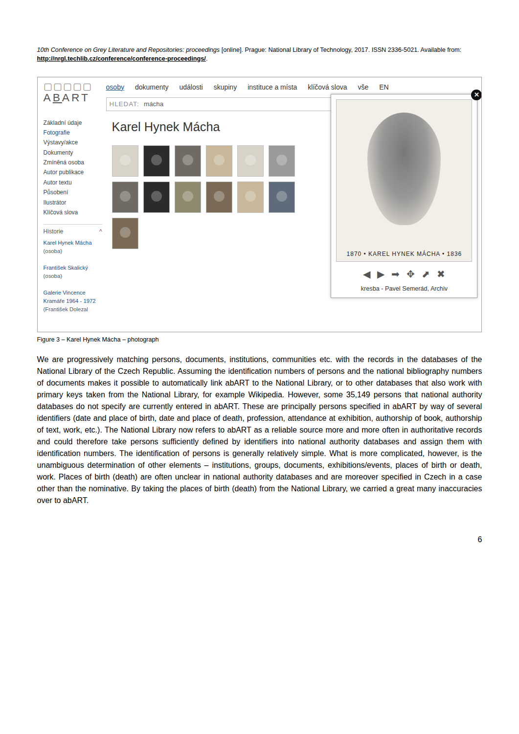10th Conference on Grey Literature and Repositories: proceedings [online]. Prague: National Library of Technology, 2017. ISSN 2336-5021. Available from: http://nrgl.techlib.cz/conference/conference-proceedings/.
▢▢▢▢▢
ABART
osoby
dokumenty
události
skupiny
instituce a místa
klíčová slova
vše
EN
HLEDAT: mácha
Základní údaje
Fotografie
Výstavy/akce
Dokumenty
Zmíněná osoba
Autor publikace
Autor textu
Působení
Ilustrátor
Klíčová slova
Historie^
Karel Hynek Mácha
(osoba)
František Skalický
(osoba)
Galerie Vincence
Kramáře 1964 - 1972
(František Dolezal
Karel Hynek Mácha
✕
1870 • KAREL HYNEK MÁCHA • 1836
◀▶➡✥⬈✖
kresba - Pavel Semerád, Archiv
Figure 3 – Karel Hynek Mácha – photograph
We are progressively matching persons, documents, institutions, communities etc. with the records in the databases of the National Library of the Czech Republic. Assuming the identification numbers of persons and the national bibliography numbers of documents makes it possible to automatically link abART to the National Library, or to other databases that also work with primary keys taken from the National Library, for example Wikipedia. However, some 35,149 persons that national authority databases do not specify are currently entered in abART. These are principally persons specified in abART by way of several identifiers (date and place of birth, date and place of death, profession, attendance at exhibition, authorship of book, authorship of text, work, etc.). The National Library now refers to abART as a reliable source more and more often in authoritative records and could therefore take persons sufficiently defined by identifiers into national authority databases and assign them with identification numbers. The identification of persons is generally relatively simple. What is more complicated, however, is the unambiguous determination of other elements – institutions, groups, documents, exhibitions/events, places of birth or death, work. Places of birth (death) are often unclear in national authority databases and are moreover specified in Czech in a case other than the nominative. By taking the places of birth (death) from the National Library, we carried a great many inaccuracies over to abART.
6